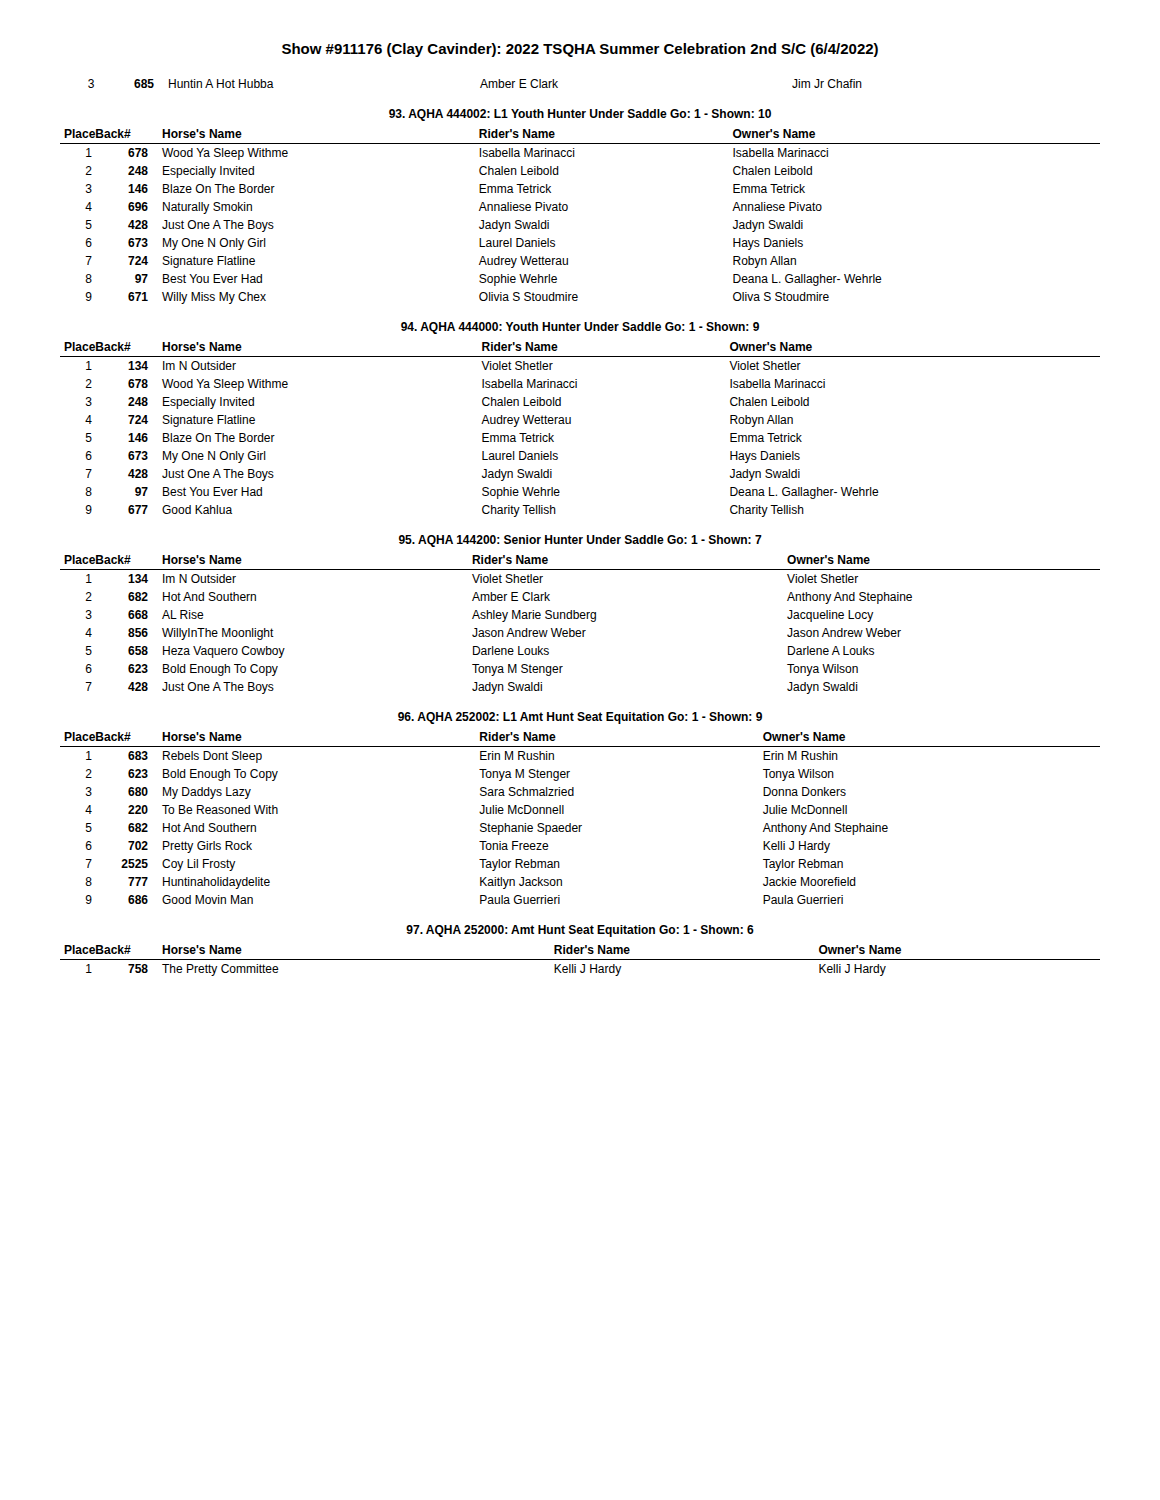Show #911176 (Clay Cavinder): 2022 TSQHA Summer Celebration 2nd S/C (6/4/2022)
| 3 | 685 | Huntin A Hot Hubba | Amber E Clark | Jim Jr Chafin |
93. AQHA 444002: L1 Youth Hunter Under Saddle Go: 1 - Shown: 10
| PlaceBack# | Horse's Name | Rider's Name | Owner's Name |
| --- | --- | --- | --- |
| 1 | 678 | Wood Ya Sleep Withme | Isabella Marinacci | Isabella Marinacci |
| 2 | 248 | Especially Invited | Chalen Leibold | Chalen Leibold |
| 3 | 146 | Blaze On The Border | Emma Tetrick | Emma Tetrick |
| 4 | 696 | Naturally Smokin | Annaliese Pivato | Annaliese Pivato |
| 5 | 428 | Just One A The Boys | Jadyn Swaldi | Jadyn Swaldi |
| 6 | 673 | My One N Only Girl | Laurel Daniels | Hays Daniels |
| 7 | 724 | Signature Flatline | Audrey Wetterau | Robyn Allan |
| 8 | 97 | Best You Ever Had | Sophie Wehrle | Deana L. Gallagher- Wehrle |
| 9 | 671 | Willy Miss My Chex | Olivia S Stoudmire | Oliva S Stoudmire |
94. AQHA 444000: Youth Hunter Under Saddle Go: 1 - Shown: 9
| PlaceBack# | Horse's Name | Rider's Name | Owner's Name |
| --- | --- | --- | --- |
| 1 | 134 | Im N Outsider | Violet Shetler | Violet Shetler |
| 2 | 678 | Wood Ya Sleep Withme | Isabella Marinacci | Isabella Marinacci |
| 3 | 248 | Especially Invited | Chalen Leibold | Chalen Leibold |
| 4 | 724 | Signature Flatline | Audrey Wetterau | Robyn Allan |
| 5 | 146 | Blaze On The Border | Emma Tetrick | Emma Tetrick |
| 6 | 673 | My One N Only Girl | Laurel Daniels | Hays Daniels |
| 7 | 428 | Just One A The Boys | Jadyn Swaldi | Jadyn Swaldi |
| 8 | 97 | Best You Ever Had | Sophie Wehrle | Deana L. Gallagher- Wehrle |
| 9 | 677 | Good Kahlua | Charity Tellish | Charity Tellish |
95. AQHA 144200: Senior Hunter Under Saddle Go: 1 - Shown: 7
| PlaceBack# | Horse's Name | Rider's Name | Owner's Name |
| --- | --- | --- | --- |
| 1 | 134 | Im N Outsider | Violet Shetler | Violet Shetler |
| 2 | 682 | Hot And Southern | Amber E Clark | Anthony And Stephaine |
| 3 | 668 | AL Rise | Ashley Marie Sundberg | Jacqueline Locy |
| 4 | 856 | WillyInThe Moonlight | Jason Andrew Weber | Jason Andrew Weber |
| 5 | 658 | Heza Vaquero Cowboy | Darlene Louks | Darlene A Louks |
| 6 | 623 | Bold Enough To Copy | Tonya M Stenger | Tonya Wilson |
| 7 | 428 | Just One A The Boys | Jadyn Swaldi | Jadyn Swaldi |
96. AQHA 252002: L1 Amt Hunt Seat Equitation Go: 1 - Shown: 9
| PlaceBack# | Horse's Name | Rider's Name | Owner's Name |
| --- | --- | --- | --- |
| 1 | 683 | Rebels Dont Sleep | Erin M Rushin | Erin M Rushin |
| 2 | 623 | Bold Enough To Copy | Tonya M Stenger | Tonya Wilson |
| 3 | 680 | My Daddys Lazy | Sara Schmalzried | Donna Donkers |
| 4 | 220 | To Be Reasoned With | Julie McDonnell | Julie McDonnell |
| 5 | 682 | Hot And Southern | Stephanie Spaeder | Anthony And Stephaine |
| 6 | 702 | Pretty Girls Rock | Tonia Freeze | Kelli J Hardy |
| 7 | 2525 | Coy Lil Frosty | Taylor Rebman | Taylor Rebman |
| 8 | 777 | Huntinaholidaydelite | Kaitlyn Jackson | Jackie Moorefield |
| 9 | 686 | Good Movin Man | Paula Guerrieri | Paula Guerrieri |
97. AQHA 252000: Amt Hunt Seat Equitation Go: 1 - Shown: 6
| PlaceBack# | Horse's Name | Rider's Name | Owner's Name |
| --- | --- | --- | --- |
| 1 | 758 | The Pretty Committee | Kelli J Hardy | Kelli J Hardy |